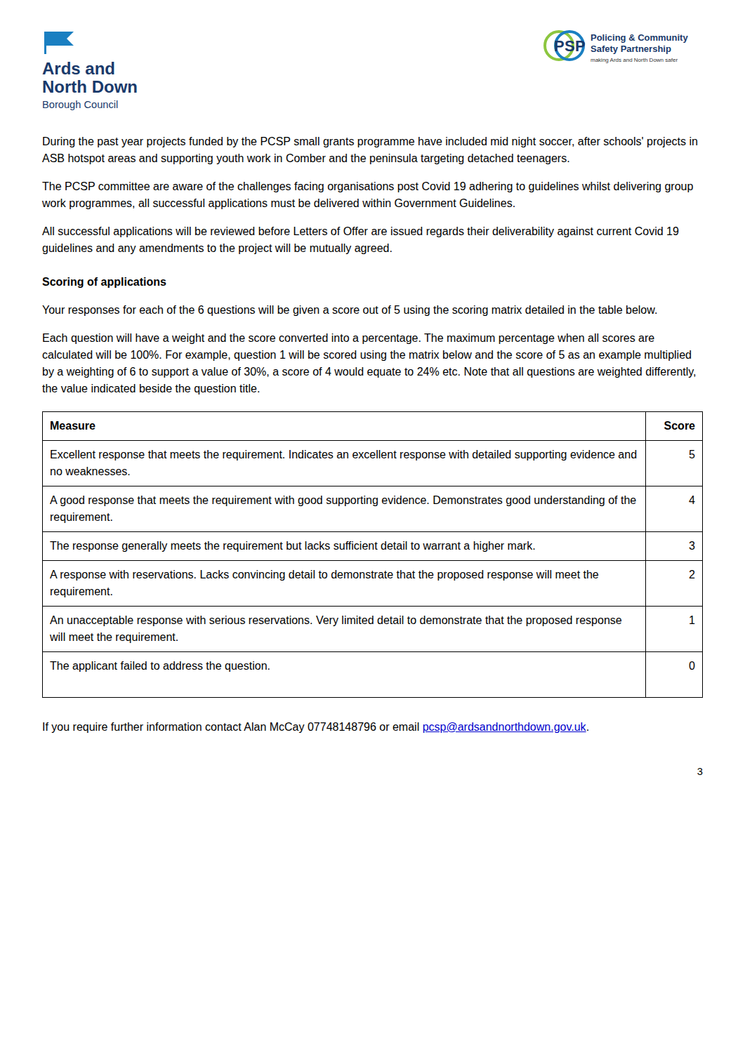Ards and
North Down
Borough Council
P S P Policing & Community Safety Partnership making Ards and North Down safer
During the past year projects funded by the PCSP small grants programme have included mid night soccer, after schools' projects in ASB hotspot areas and supporting youth work in Comber and the peninsula targeting detached teenagers.
The PCSP committee are aware of the challenges facing organisations post Covid 19 adhering to guidelines whilst delivering group work programmes, all successful applications must be delivered within Government Guidelines.
All successful applications will be reviewed before Letters of Offer are issued regards their deliverability against current Covid 19 guidelines and any amendments to the project will be mutually agreed.
Scoring of applications
Your responses for each of the 6 questions will be given a score out of 5 using the scoring matrix detailed in the table below.
Each question will have a weight and the score converted into a percentage. The maximum percentage when all scores are calculated will be 100%. For example, question 1 will be scored using the matrix below and the score of 5 as an example multiplied by a weighting of 6 to support a value of 30%, a score of 4 would equate to 24% etc. Note that all questions are weighted differently, the value indicated beside the question title.
| Measure | Score |
| --- | --- |
| Excellent response that meets the requirement. Indicates an excellent response with detailed supporting evidence and no weaknesses. | 5 |
| A good response that meets the requirement with good supporting evidence. Demonstrates good understanding of the requirement. | 4 |
| The response generally meets the requirement but lacks sufficient detail to warrant a higher mark. | 3 |
| A response with reservations. Lacks convincing detail to demonstrate that the proposed response will meet the requirement. | 2 |
| An unacceptable response with serious reservations. Very limited detail to demonstrate that the proposed response will meet the requirement. | 1 |
| The applicant failed to address the question. | 0 |
If you require further information contact Alan McCay 07748148796 or email pcsp@ardsandnorthdown.gov.uk.
3